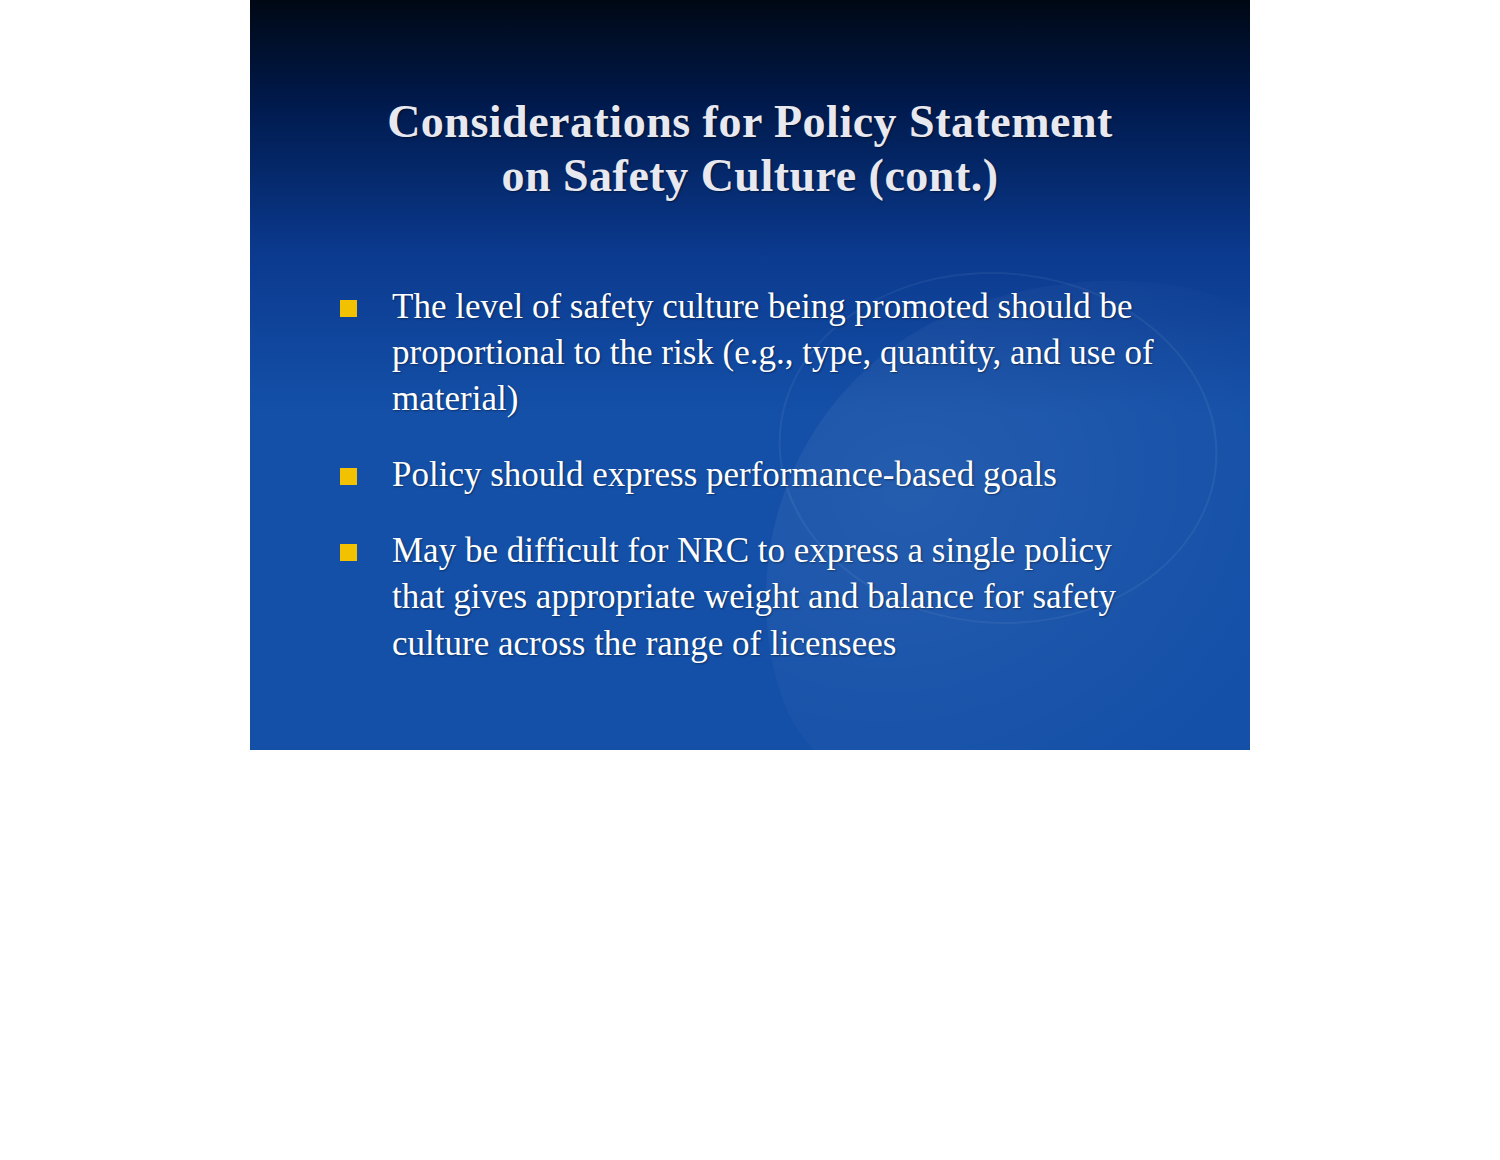Considerations for Policy Statement
on Safety Culture (cont.)
The level of safety culture being promoted should be proportional to the risk (e.g., type, quantity, and use of material)
Policy should express performance-based goals
May be difficult for NRC to express a single policy that gives appropriate weight and balance for safety culture across the range of licensees